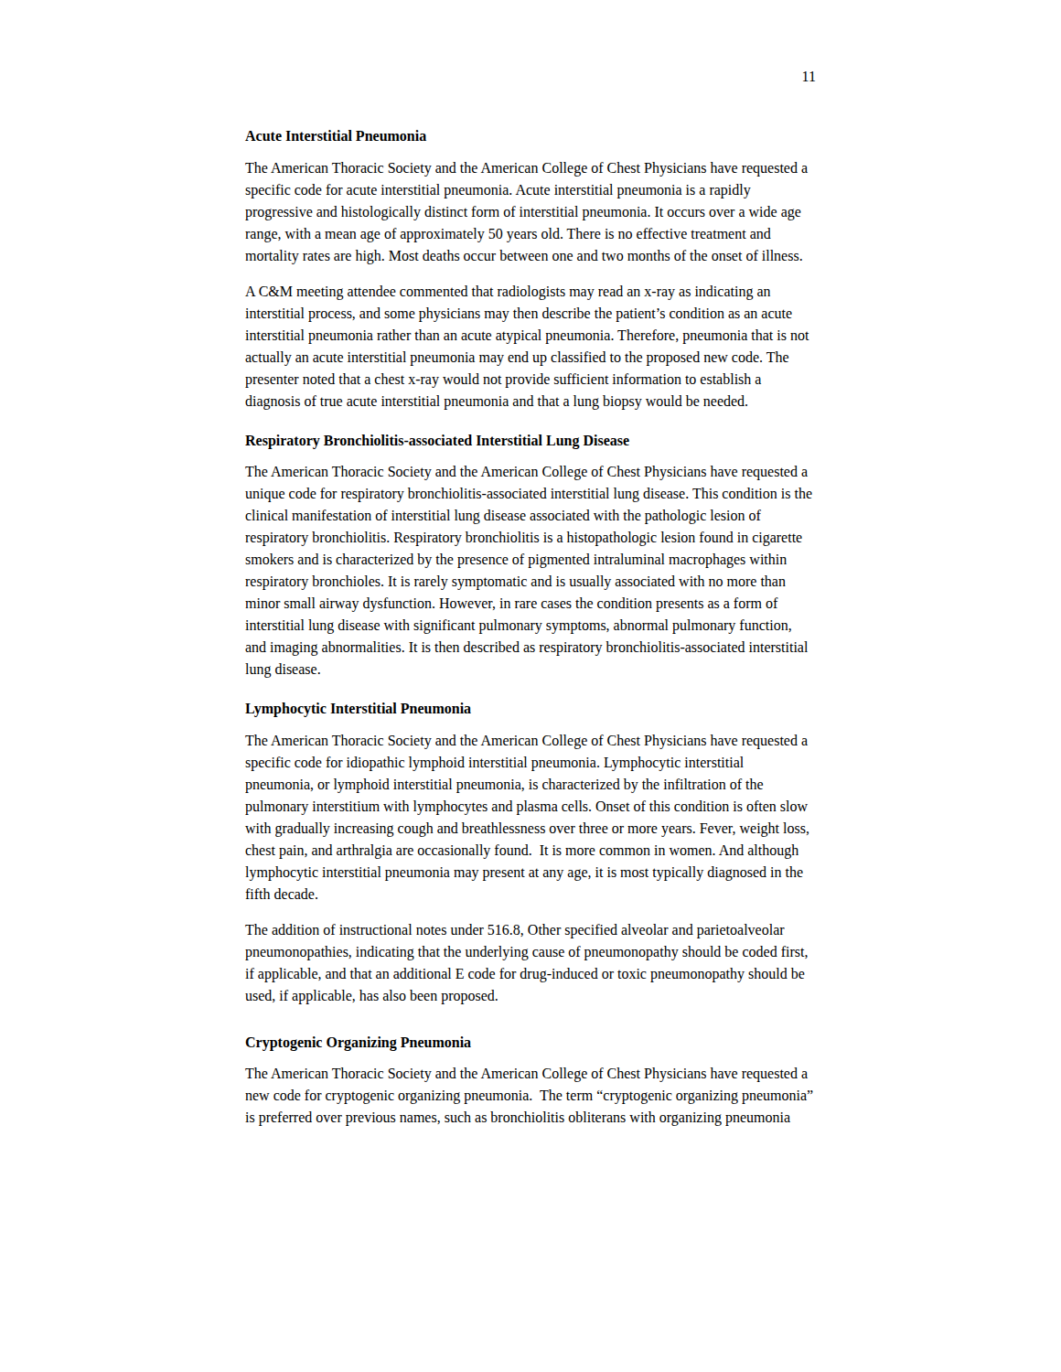11
Acute Interstitial Pneumonia
The American Thoracic Society and the American College of Chest Physicians have requested a specific code for acute interstitial pneumonia. Acute interstitial pneumonia is a rapidly progressive and histologically distinct form of interstitial pneumonia. It occurs over a wide age range, with a mean age of approximately 50 years old. There is no effective treatment and mortality rates are high. Most deaths occur between one and two months of the onset of illness.
A C&M meeting attendee commented that radiologists may read an x-ray as indicating an interstitial process, and some physicians may then describe the patient’s condition as an acute interstitial pneumonia rather than an acute atypical pneumonia. Therefore, pneumonia that is not actually an acute interstitial pneumonia may end up classified to the proposed new code. The presenter noted that a chest x-ray would not provide sufficient information to establish a diagnosis of true acute interstitial pneumonia and that a lung biopsy would be needed.
Respiratory Bronchiolitis-associated Interstitial Lung Disease
The American Thoracic Society and the American College of Chest Physicians have requested a unique code for respiratory bronchiolitis-associated interstitial lung disease. This condition is the clinical manifestation of interstitial lung disease associated with the pathologic lesion of respiratory bronchiolitis. Respiratory bronchiolitis is a histopathologic lesion found in cigarette smokers and is characterized by the presence of pigmented intraluminal macrophages within respiratory bronchioles. It is rarely symptomatic and is usually associated with no more than minor small airway dysfunction. However, in rare cases the condition presents as a form of interstitial lung disease with significant pulmonary symptoms, abnormal pulmonary function, and imaging abnormalities. It is then described as respiratory bronchiolitis-associated interstitial lung disease.
Lymphocytic Interstitial Pneumonia
The American Thoracic Society and the American College of Chest Physicians have requested a specific code for idiopathic lymphoid interstitial pneumonia. Lymphocytic interstitial pneumonia, or lymphoid interstitial pneumonia, is characterized by the infiltration of the pulmonary interstitium with lymphocytes and plasma cells. Onset of this condition is often slow with gradually increasing cough and breathlessness over three or more years. Fever, weight loss, chest pain, and arthralgia are occasionally found. It is more common in women. And although lymphocytic interstitial pneumonia may present at any age, it is most typically diagnosed in the fifth decade.
The addition of instructional notes under 516.8, Other specified alveolar and parietoalveolar pneumonopathies, indicating that the underlying cause of pneumonopathy should be coded first, if applicable, and that an additional E code for drug-induced or toxic pneumonopathy should be used, if applicable, has also been proposed.
Cryptogenic Organizing Pneumonia
The American Thoracic Society and the American College of Chest Physicians have requested a new code for cryptogenic organizing pneumonia. The term “cryptogenic organizing pneumonia” is preferred over previous names, such as bronchiolitis obliterans with organizing pneumonia